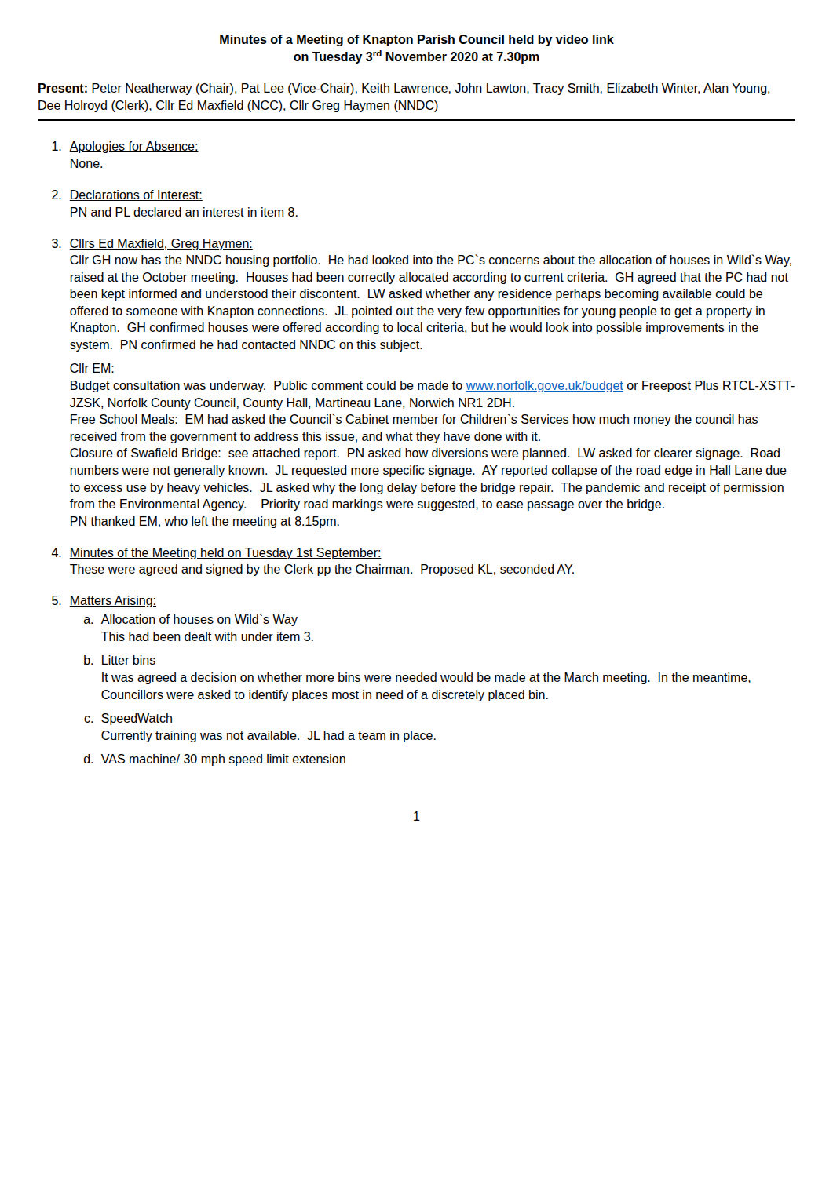Minutes of a Meeting of Knapton Parish Council held by video link
on Tuesday 3rd November 2020 at 7.30pm
Present: Peter Neatherway (Chair), Pat Lee (Vice-Chair), Keith Lawrence, John Lawton, Tracy Smith, Elizabeth Winter, Alan Young, Dee Holroyd (Clerk), Cllr Ed Maxfield (NCC), Cllr Greg Haymen (NNDC)
Apologies for Absence:
None.
Declarations of Interest:
PN and PL declared an interest in item 8.
Cllrs Ed Maxfield, Greg Haymen:
Cllr GH now has the NNDC housing portfolio. He had looked into the PC`s concerns about the allocation of houses in Wild`s Way, raised at the October meeting. Houses had been correctly allocated according to current criteria. GH agreed that the PC had not been kept informed and understood their discontent. LW asked whether any residence perhaps becoming available could be offered to someone with Knapton connections. JL pointed out the very few opportunities for young people to get a property in Knapton. GH confirmed houses were offered according to local criteria, but he would look into possible improvements in the system. PN confirmed he had contacted NNDC on this subject.
Cllr EM:
Budget consultation was underway. Public comment could be made to www.norfolk.gove.uk/budget or Freepost Plus RTCL-XSTT-JZSK, Norfolk County Council, County Hall, Martineau Lane, Norwich NR1 2DH.
Free School Meals: EM had asked the Council`s Cabinet member for Children`s Services how much money the council has received from the government to address this issue, and what they have done with it.
Closure of Swafield Bridge: see attached report. PN asked how diversions were planned. LW asked for clearer signage. Road numbers were not generally known. JL requested more specific signage. AY reported collapse of the road edge in Hall Lane due to excess use by heavy vehicles. JL asked why the long delay before the bridge repair. The pandemic and receipt of permission from the Environmental Agency. Priority road markings were suggested, to ease passage over the bridge.
PN thanked EM, who left the meeting at 8.15pm.
Minutes of the Meeting held on Tuesday 1st September:
These were agreed and signed by the Clerk pp the Chairman. Proposed KL, seconded AY.
Matters Arising:
Allocation of houses on Wild`s Way
This had been dealt with under item 3.
Litter bins
It was agreed a decision on whether more bins were needed would be made at the March meeting. In the meantime, Councillors were asked to identify places most in need of a discretely placed bin.
SpeedWatch
Currently training was not available. JL had a team in place.
VAS machine/ 30 mph speed limit extension
1